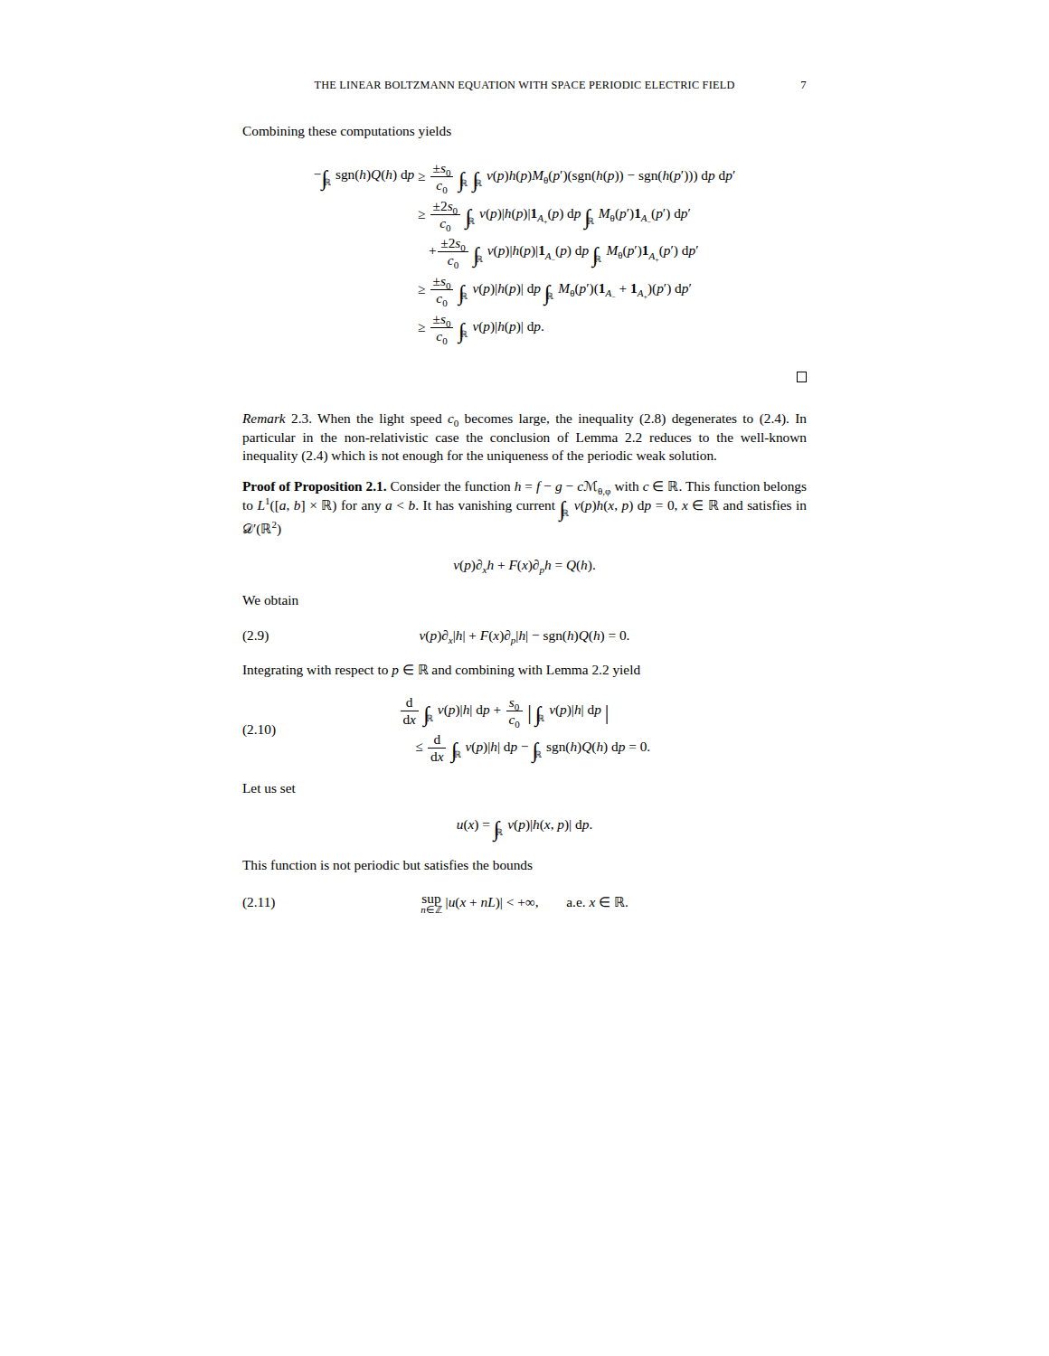THE LINEAR BOLTZMANN EQUATION WITH SPACE PERIODIC ELECTRIC FIELD 7
Combining these computations yields
| − ∫ ℝ sgn ( h ) Q ( h ) d p | ≥ | ± s 0 c 0 ∫ ℝ ∫ ℝ v ( p ) h ( p ) M θ ( p ′)( sgn ( h ( p )) − sgn ( h ( p ′))) d p d p ′ |
| | ≥ | ±2 s 0 c 0 ∫ ℝ v ( p )/ h ( p )/ 1 A + ( p ) d p ∫ ℝ M θ ( p ′) 1 A − ( p ′) d p ′ |
| | | + ±2 s 0 c 0 ∫ ℝ v ( p )/ h ( p )/ 1 A − ( p ) d p ∫ ℝ M θ ( p ′) 1 A + ( p ′) d p ′ |
| | ≥ | ± s 0 c 0 ∫ ℝ v ( p )/ h ( p )/ d p ∫ ℝ M θ ( p ′)( 1 A − + 1 A + )( p ′) d p ′ |
| | ≥ | ± s 0 c 0 ∫ ℝ v ( p )/ h ( p )/ d p . |
Remark 2.3. When the light speed c0 becomes large, the inequality (2.8) degenerates to (2.4). In particular in the non-relativistic case the conclusion of Lemma 2.2 reduces to the well-known inequality (2.4) which is not enough for the uniqueness of the periodic weak solution.
Proof of Proposition 2.1. Consider the function h = f − g − c ℳθ,φ with c ∈ ℝ. This function belongs to L1([a, b] × ℝ) for any a < b. It has vanishing current ∫ℝ v(p)h(x, p) dp = 0, x ∈ ℝ and satisfies in 𝒟′(ℝ2)
v(p)∂xh + F(x)∂ph = Q(h).
We obtain
(2.9)
v(p)∂x|h| + F(x)∂p|h| − sgn(h)Q(h) = 0.
Integrating with respect to p ∈ ℝ and combining with Lemma 2.2 yield
(2.10)
ddx ∫ℝ v(p)|h| dp + s0 c0 | ∫ℝ v(p)|h| dp | ≤ ddx ∫ℝ v(p)|h| dp − ∫ℝ sgn(h)Q(h) dp = 0.
Let us set
u(x) = ∫ℝ v(p)|h(x, p)| dp.
This function is not periodic but satisfies the bounds
(2.11)
sup n∈ℤ |u(x + nL)| < +∞, a.e. x ∈ ℝ.